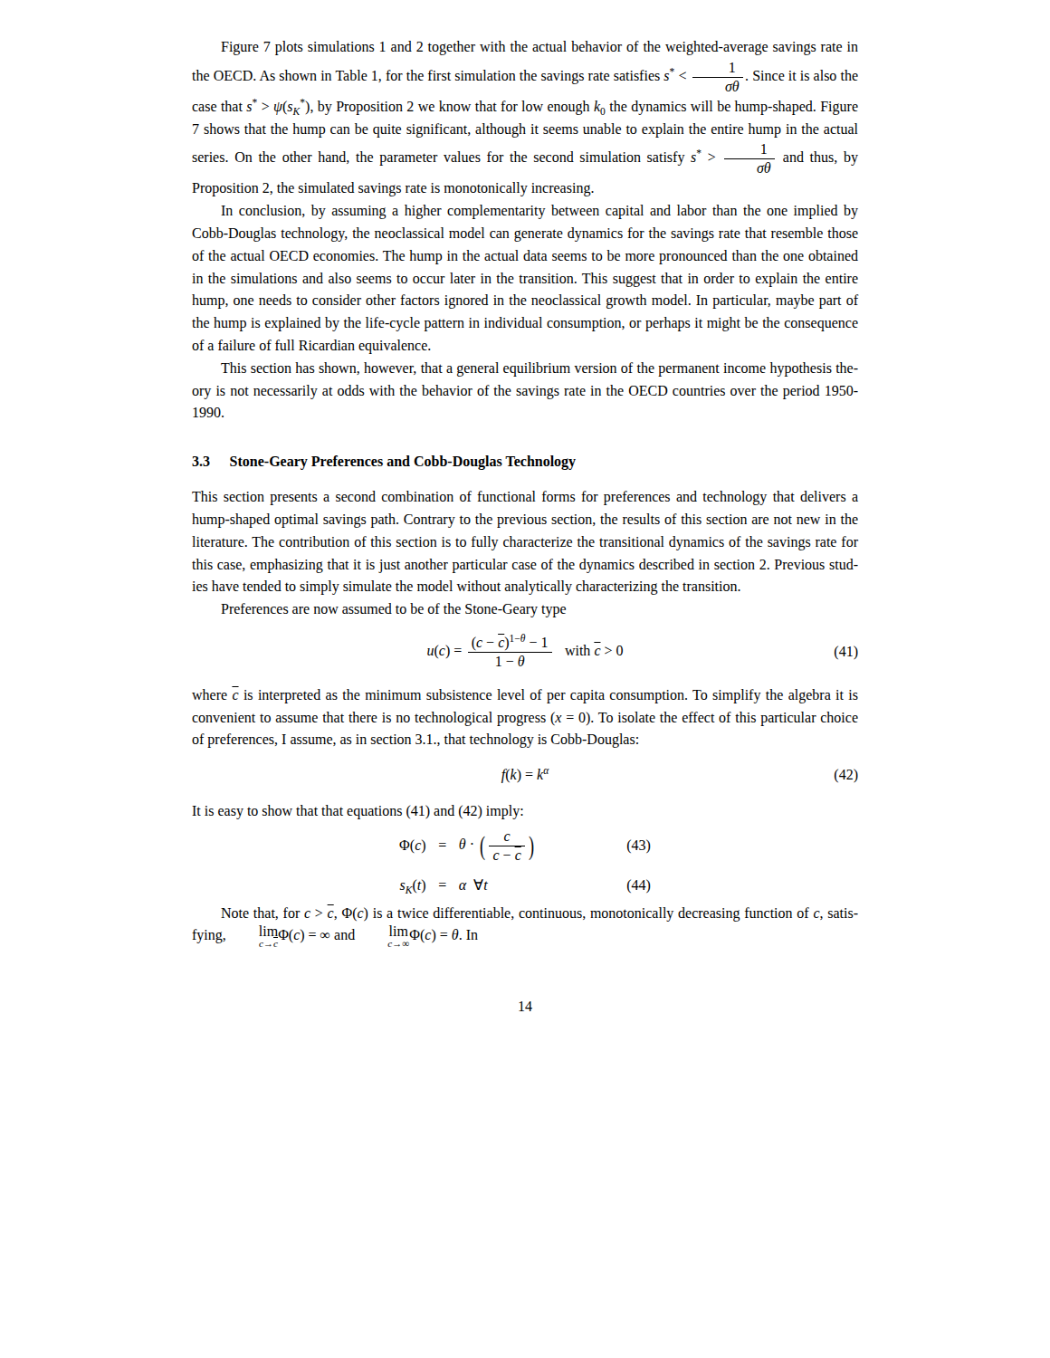Figure 7 plots simulations 1 and 2 together with the actual behavior of the weighted-average savings rate in the OECD. As shown in Table 1, for the first simulation the savings rate satisfies s* < 1 σθ. Since it is also the case that s* > ψ(sK*), by Proposition 2 we know that for low enough k0 the dynamics will be hump-shaped. Figure 7 shows that the hump can be quite significant, although it seems unable to explain the entire hump in the actual series. On the other hand, the parameter values for the second simulation satisfy s* > 1 σθ and thus, by Proposition 2, the simulated savings rate is monotonically increasing.
In conclusion, by assuming a higher complementarity between capital and labor than the one implied by Cobb-Douglas technology, the neoclassical model can generate dynamics for the savings rate that resemble those of the actual OECD economies. The hump in the actual data seems to be more pronounced than the one obtained in the simulations and also seems to occur later in the transition. This suggest that in order to explain the entire hump, one needs to consider other factors ignored in the neoclassical growth model. In particular, maybe part of the hump is explained by the life-cycle pattern in individual consumption, or perhaps it might be the consequence of a failure of full Ricardian equivalence.
This section has shown, however, that a general equilibrium version of the permanent income hypothesis theory is not necessarily at odds with the behavior of the savings rate in the OECD countries over the period 1950-1990.
3.3 Stone-Geary Preferences and Cobb-Douglas Technology
This section presents a second combination of functional forms for preferences and technology that delivers a hump-shaped optimal savings path. Contrary to the previous section, the results of this section are not new in the literature. The contribution of this section is to fully characterize the transitional dynamics of the savings rate for this case, emphasizing that it is just another particular case of the dynamics described in section 2. Previous studies have tended to simply simulate the model without analytically characterizing the transition.
Preferences are now assumed to be of the Stone-Geary type
u(c) = (c − c)1−θ − 11 − θ with c > 0
(41)
where c is interpreted as the minimum subsistence level of per capita consumption. To simplify the algebra it is convenient to assume that there is no technological progress (x = 0). To isolate the effect of this particular choice of preferences, I assume, as in section 3.1., that technology is Cobb-Douglas:
f(k) = kα
(42)
It is easy to show that that equations (41) and (42) imply:
| Φ( c ) | = | θ · ( c c − c ) | (43) |
| s K ( t ) | = | α ∀ t | (44) |
Note that, for c > c, Φ(c) is a twice differentiable, continuous, monotonically decreasing function of c, satisfying, lim c→c Φ(c) = ∞ and lim c→∞Φ(c) = θ. In
14